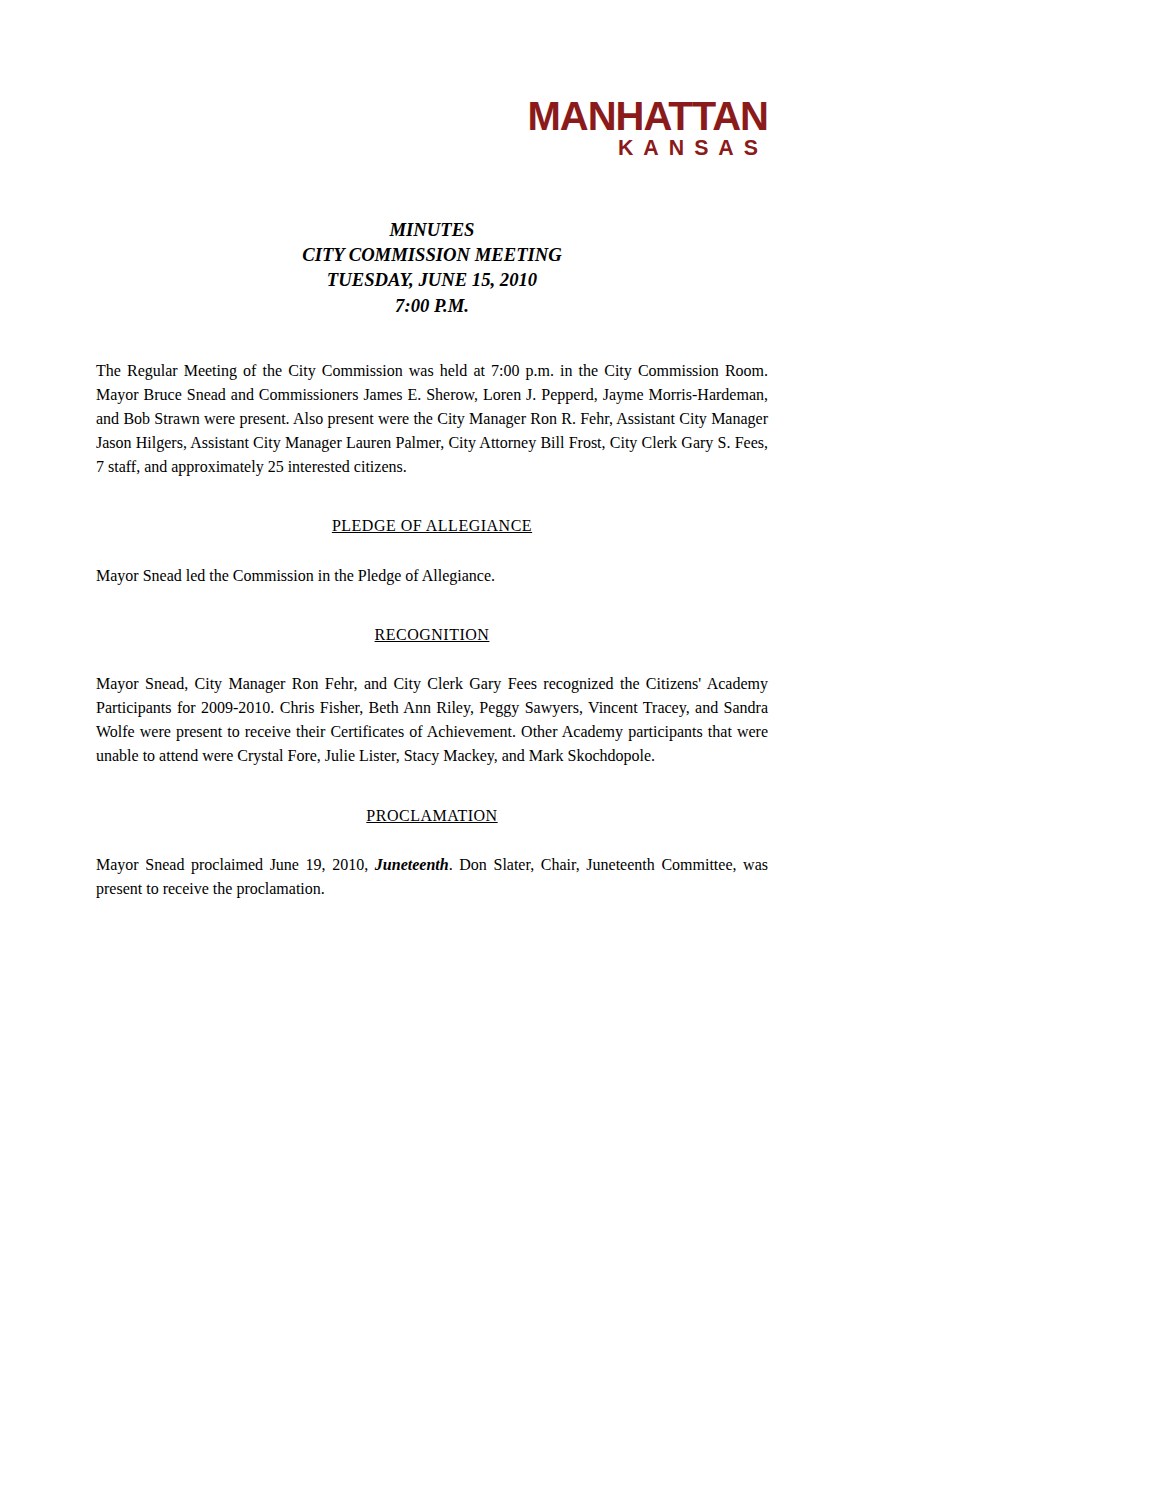MANHATTAN KANSAS
MINUTES CITY COMMISSION MEETING TUESDAY, JUNE 15, 2010 7:00 P.M.
The Regular Meeting of the City Commission was held at 7:00 p.m. in the City Commission Room. Mayor Bruce Snead and Commissioners James E. Sherow, Loren J. Pepperd, Jayme Morris-Hardeman, and Bob Strawn were present. Also present were the City Manager Ron R. Fehr, Assistant City Manager Jason Hilgers, Assistant City Manager Lauren Palmer, City Attorney Bill Frost, City Clerk Gary S. Fees, 7 staff, and approximately 25 interested citizens.
PLEDGE OF ALLEGIANCE
Mayor Snead led the Commission in the Pledge of Allegiance.
RECOGNITION
Mayor Snead, City Manager Ron Fehr, and City Clerk Gary Fees recognized the Citizens' Academy Participants for 2009-2010. Chris Fisher, Beth Ann Riley, Peggy Sawyers, Vincent Tracey, and Sandra Wolfe were present to receive their Certificates of Achievement. Other Academy participants that were unable to attend were Crystal Fore, Julie Lister, Stacy Mackey, and Mark Skochdopole.
PROCLAMATION
Mayor Snead proclaimed June 19, 2010, Juneteenth. Don Slater, Chair, Juneteenth Committee, was present to receive the proclamation.